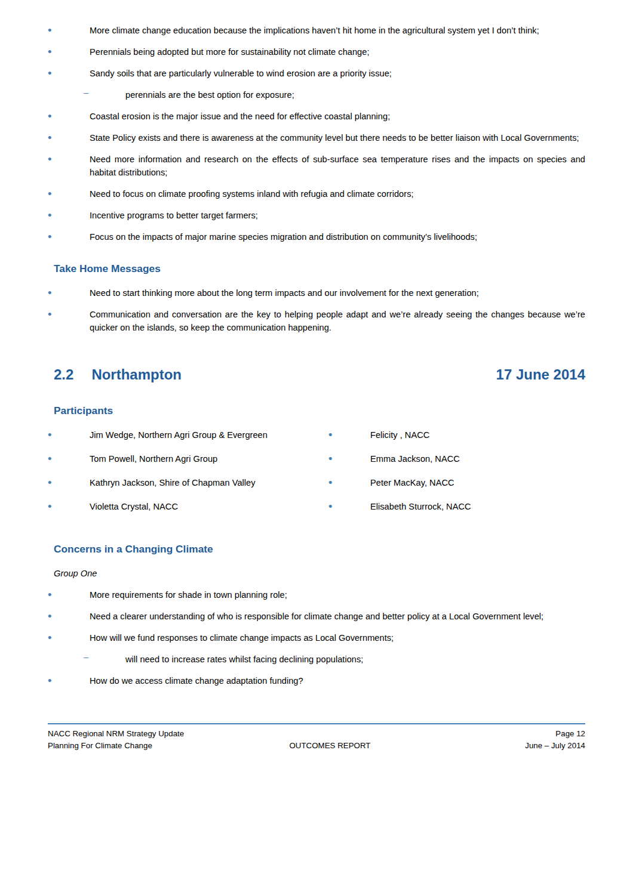More climate change education because the implications haven’t hit home in the agricultural system yet I don’t think;
Perennials being adopted but more for sustainability not climate change;
Sandy soils that are particularly vulnerable to wind erosion are a priority issue;
perennials are the best option for exposure;
Coastal erosion is the major issue and the need for effective coastal planning;
State Policy exists and there is awareness at the community level but there needs to be better liaison with Local Governments;
Need more information and research on the effects of sub-surface sea temperature rises and the impacts on species and habitat distributions;
Need to focus on climate proofing systems inland with refugia and climate corridors;
Incentive programs to better target farmers;
Focus on the impacts of major marine species migration and distribution on community’s livelihoods;
Take Home Messages
Need to start thinking more about the long term impacts and our involvement for the next generation;
Communication and conversation are the key to helping people adapt and we’re already seeing the changes because we’re quicker on the islands, so keep the communication happening.
2.2 Northampton
17 June 2014
Participants
Jim Wedge, Northern Agri Group & Evergreen
Tom Powell, Northern Agri Group
Kathryn Jackson, Shire of Chapman Valley
Violetta Crystal, NACC
Felicity , NACC
Emma Jackson, NACC
Peter MacKay, NACC
Elisabeth Sturrock, NACC
Concerns in a Changing Climate
Group One
More requirements for shade in town planning role;
Need a clearer understanding of who is responsible for climate change and better policy at a Local Government level;
How will we fund responses to climate change impacts as Local Governments;
will need to increase rates whilst facing declining populations;
How do we access climate change adaptation funding?
| NACC Regional NRM Strategy Update | | Page 12 |
| Planning For Climate Change | OUTCOMES REPORT | June – July 2014 |